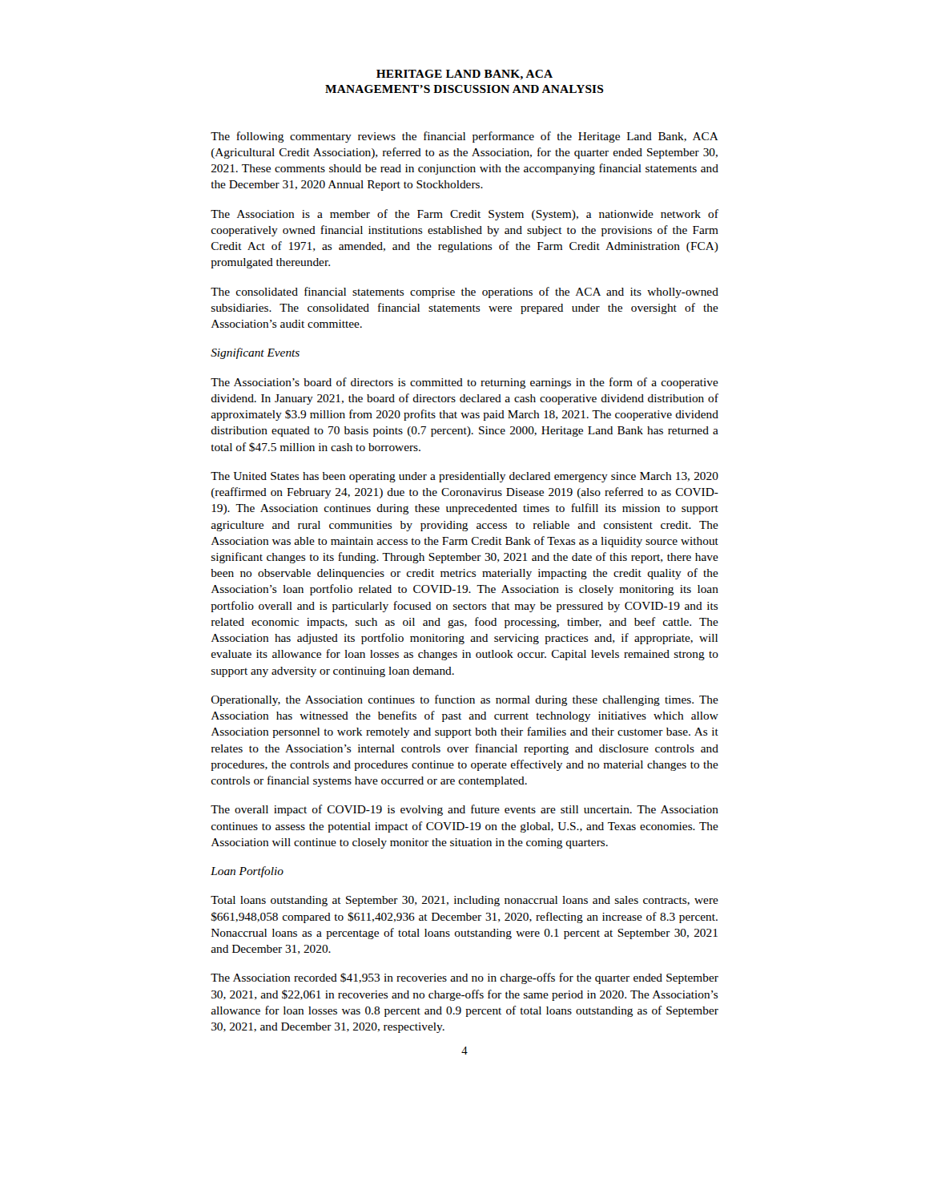HERITAGE LAND BANK, ACA
MANAGEMENT’S DISCUSSION AND ANALYSIS
The following commentary reviews the financial performance of the Heritage Land Bank, ACA (Agricultural Credit Association), referred to as the Association, for the quarter ended September 30, 2021. These comments should be read in conjunction with the accompanying financial statements and the December 31, 2020 Annual Report to Stockholders.
The Association is a member of the Farm Credit System (System), a nationwide network of cooperatively owned financial institutions established by and subject to the provisions of the Farm Credit Act of 1971, as amended, and the regulations of the Farm Credit Administration (FCA) promulgated thereunder.
The consolidated financial statements comprise the operations of the ACA and its wholly-owned subsidiaries. The consolidated financial statements were prepared under the oversight of the Association’s audit committee.
Significant Events
The Association’s board of directors is committed to returning earnings in the form of a cooperative dividend. In January 2021, the board of directors declared a cash cooperative dividend distribution of approximately $3.9 million from 2020 profits that was paid March 18, 2021. The cooperative dividend distribution equated to 70 basis points (0.7 percent). Since 2000, Heritage Land Bank has returned a total of $47.5 million in cash to borrowers.
The United States has been operating under a presidentially declared emergency since March 13, 2020 (reaffirmed on February 24, 2021) due to the Coronavirus Disease 2019 (also referred to as COVID-19). The Association continues during these unprecedented times to fulfill its mission to support agriculture and rural communities by providing access to reliable and consistent credit. The Association was able to maintain access to the Farm Credit Bank of Texas as a liquidity source without significant changes to its funding. Through September 30, 2021 and the date of this report, there have been no observable delinquencies or credit metrics materially impacting the credit quality of the Association’s loan portfolio related to COVID-19. The Association is closely monitoring its loan portfolio overall and is particularly focused on sectors that may be pressured by COVID-19 and its related economic impacts, such as oil and gas, food processing, timber, and beef cattle. The Association has adjusted its portfolio monitoring and servicing practices and, if appropriate, will evaluate its allowance for loan losses as changes in outlook occur. Capital levels remained strong to support any adversity or continuing loan demand.
Operationally, the Association continues to function as normal during these challenging times. The Association has witnessed the benefits of past and current technology initiatives which allow Association personnel to work remotely and support both their families and their customer base. As it relates to the Association’s internal controls over financial reporting and disclosure controls and procedures, the controls and procedures continue to operate effectively and no material changes to the controls or financial systems have occurred or are contemplated.
The overall impact of COVID-19 is evolving and future events are still uncertain. The Association continues to assess the potential impact of COVID-19 on the global, U.S., and Texas economies. The Association will continue to closely monitor the situation in the coming quarters.
Loan Portfolio
Total loans outstanding at September 30, 2021, including nonaccrual loans and sales contracts, were $661,948,058 compared to $611,402,936 at December 31, 2020, reflecting an increase of 8.3 percent. Nonaccrual loans as a percentage of total loans outstanding were 0.1 percent at September 30, 2021 and December 31, 2020.
The Association recorded $41,953 in recoveries and no in charge-offs for the quarter ended September 30, 2021, and $22,061 in recoveries and no charge-offs for the same period in 2020. The Association’s allowance for loan losses was 0.8 percent and 0.9 percent of total loans outstanding as of September 30, 2021, and December 31, 2020, respectively.
4